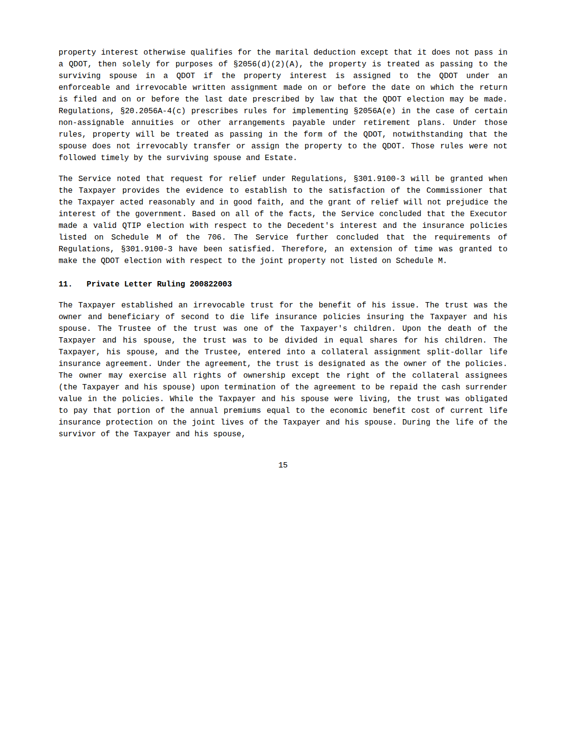property interest otherwise qualifies for the marital deduction except that it does not pass in a QDOT, then solely for purposes of §2056(d)(2)(A), the property is treated as passing to the surviving spouse in a QDOT if the property interest is assigned to the QDOT under an enforceable and irrevocable written assignment made on or before the date on which the return is filed and on or before the last date prescribed by law that the QDOT election may be made. Regulations, §20.2056A-4(c) prescribes rules for implementing §2056A(e) in the case of certain non-assignable annuities or other arrangements payable under retirement plans. Under those rules, property will be treated as passing in the form of the QDOT, notwithstanding that the spouse does not irrevocably transfer or assign the property to the QDOT. Those rules were not followed timely by the surviving spouse and Estate.
The Service noted that request for relief under Regulations, §301.9100-3 will be granted when the Taxpayer provides the evidence to establish to the satisfaction of the Commissioner that the Taxpayer acted reasonably and in good faith, and the grant of relief will not prejudice the interest of the government. Based on all of the facts, the Service concluded that the Executor made a valid QTIP election with respect to the Decedent's interest and the insurance policies listed on Schedule M of the 706. The Service further concluded that the requirements of Regulations, §301.9100-3 have been satisfied. Therefore, an extension of time was granted to make the QDOT election with respect to the joint property not listed on Schedule M.
11. Private Letter Ruling 200822003
The Taxpayer established an irrevocable trust for the benefit of his issue. The trust was the owner and beneficiary of second to die life insurance policies insuring the Taxpayer and his spouse. The Trustee of the trust was one of the Taxpayer's children. Upon the death of the Taxpayer and his spouse, the trust was to be divided in equal shares for his children. The Taxpayer, his spouse, and the Trustee, entered into a collateral assignment split-dollar life insurance agreement. Under the agreement, the trust is designated as the owner of the policies. The owner may exercise all rights of ownership except the right of the collateral assignees (the Taxpayer and his spouse) upon termination of the agreement to be repaid the cash surrender value in the policies. While the Taxpayer and his spouse were living, the trust was obligated to pay that portion of the annual premiums equal to the economic benefit cost of current life insurance protection on the joint lives of the Taxpayer and his spouse. During the life of the survivor of the Taxpayer and his spouse,
15